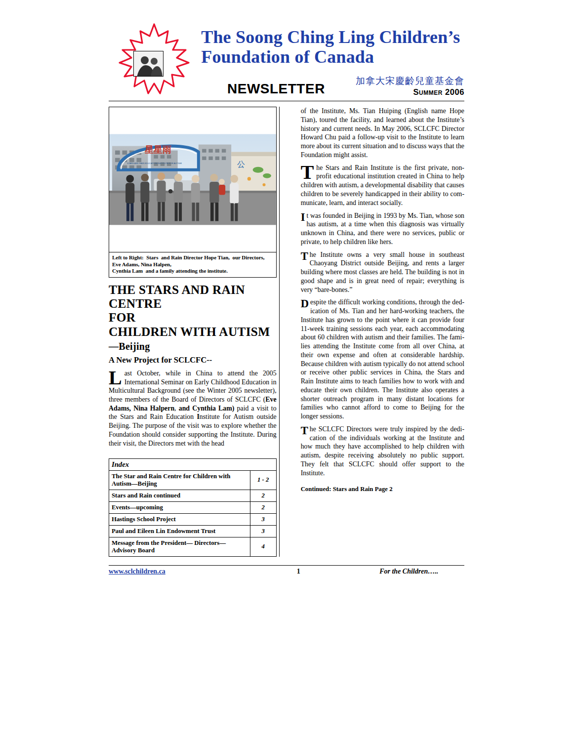The Soong Ching Ling Children’sFoundation of Canada
NEWSLETTER
加拿大宋慶齡兒童基金會
Summer 2006
星星雨 STARS AND RAIN EDUCATION INSTITUTE FOR AUTISM 公
Left to Right: Stars and Rain Director Hope Tian, our Directors, Eve Adams, Nina Halpen,
Cynthia Lam and a family attending the institute.
THE STARS AND RAIN CENTRE
FOR
CHILDREN WITH AUTISM—Beijing
A New Project for SCLCFC--
Last October, while in China to attend the 2005 International Seminar on Early Childhood Education in Multicultural Background (see the Winter 2005 newsletter), three members of the Board of Directors of SCLCFC (Eve Adams, Nina Halpern, and Cynthia Lam) paid a visit to the Stars and Rain Education Institute for Autism outside Beijing. The purpose of the visit was to explore whether the Foundation should consider supporting the Institute. During their visit, the Directors met with the head
Index
| The Star and Rain Centre for Children with Autism—Beijing | 1 - 2 |
| Stars and Rain continued | 2 |
| Events—upcoming | 2 |
| Hastings School Project | 3 |
| Paul and Eileen Lin Endowment Trust | 3 |
| Message from the President— Directors—Advisory Board | 4 |
of the Institute, Ms. Tian Huiping (English name Hope Tian), toured the facility, and learned about the Institute’s history and current needs. In May 2006, SCLCFC Director Howard Chu paid a follow-up visit to the Institute to learn more about its current situation and to discuss ways that the Foundation might assist.
The Stars and Rain Institute is the first private, non-profit educational institution created in China to help children with autism, a developmental disability that causes children to be severely handicapped in their ability to communicate, learn, and interact socially.
It was founded in Beijing in 1993 by Ms. Tian, whose son has autism, at a time when this diagnosis was virtually unknown in China, and there were no services, public or private, to help children like hers.
The Institute owns a very small house in southeast Chaoyang District outside Beijing, and rents a larger building where most classes are held. The building is not in good shape and is in great need of repair; everything is very “bare-bones.”
Despite the difficult working conditions, through the dedication of Ms. Tian and her hard-working teachers, the Institute has grown to the point where it can provide four 11-week training sessions each year, each accommodating about 60 children with autism and their families. The families attending the Institute come from all over China, at their own expense and often at considerable hardship. Because children with autism typically do not attend school or receive other public services in China, the Stars and Rain Institute aims to teach families how to work with and educate their own children. The Institute also operates a shorter outreach program in many distant locations for families who cannot afford to come to Beijing for the longer sessions.
The SCLCFC Directors were truly inspired by the dedication of the individuals working at the Institute and how much they have accomplished to help children with autism, despite receiving absolutely no public support. They felt that SCLCFC should offer support to the Institute.
Continued: Stars and Rain Page 2
www.sclchildren.ca 1 For the Children…..